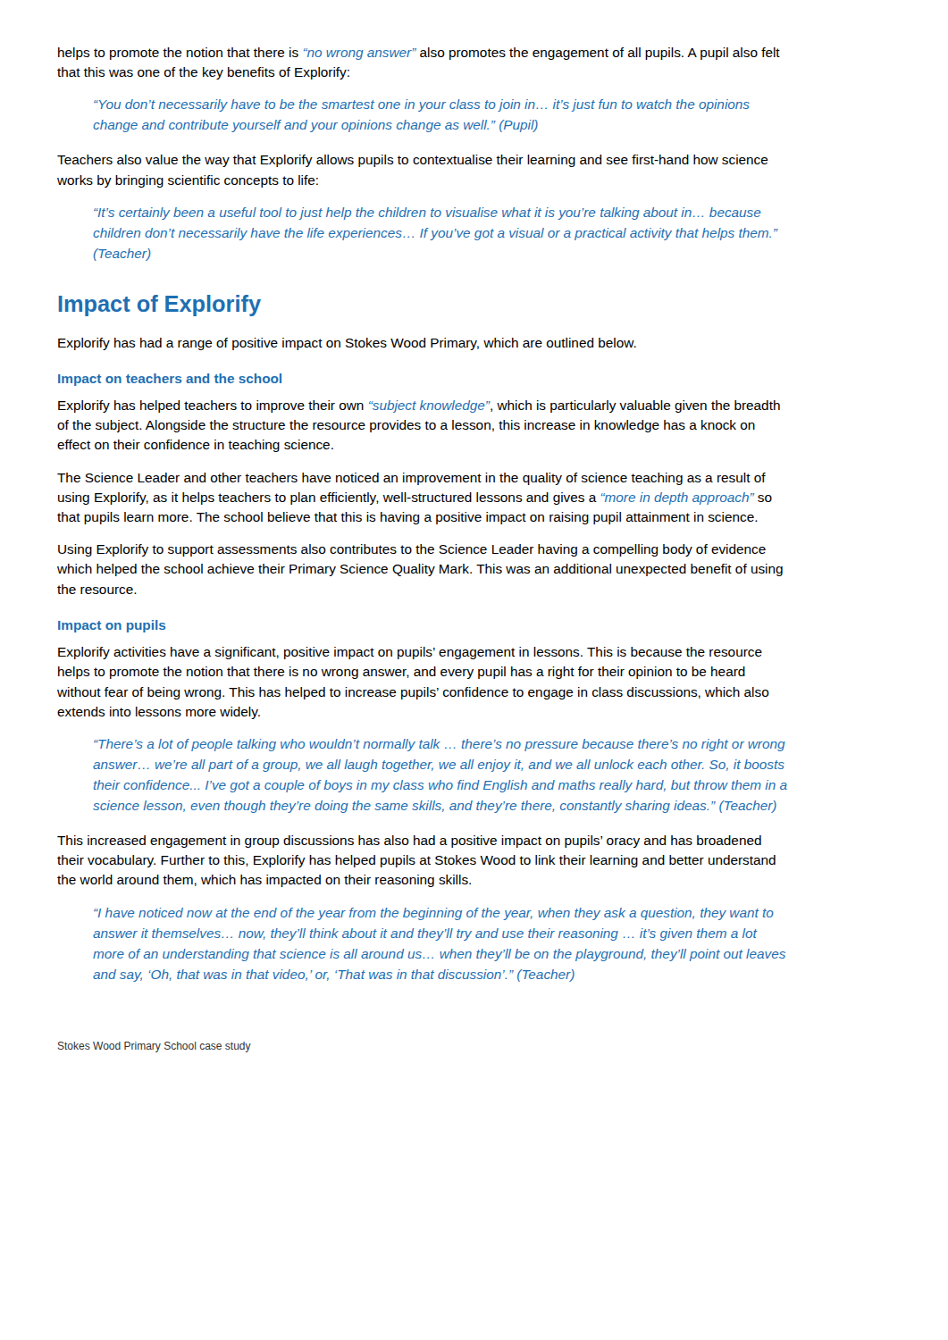helps to promote the notion that there is “no wrong answer” also promotes the engagement of all pupils. A pupil also felt that this was one of the key benefits of Explorify:
“You don’t necessarily have to be the smartest one in your class to join in… it’s just fun to watch the opinions change and contribute yourself and your opinions change as well.” (Pupil)
Teachers also value the way that Explorify allows pupils to contextualise their learning and see first-hand how science works by bringing scientific concepts to life:
“It’s certainly been a useful tool to just help the children to visualise what it is you’re talking about in… because children don’t necessarily have the life experiences… If you’ve got a visual or a practical activity that helps them.” (Teacher)
Impact of Explorify
Explorify has had a range of positive impact on Stokes Wood Primary, which are outlined below.
Impact on teachers and the school
Explorify has helped teachers to improve their own “subject knowledge”, which is particularly valuable given the breadth of the subject. Alongside the structure the resource provides to a lesson, this increase in knowledge has a knock on effect on their confidence in teaching science.
The Science Leader and other teachers have noticed an improvement in the quality of science teaching as a result of using Explorify, as it helps teachers to plan efficiently, well-structured lessons and gives a “more in depth approach” so that pupils learn more. The school believe that this is having a positive impact on raising pupil attainment in science.
Using Explorify to support assessments also contributes to the Science Leader having a compelling body of evidence which helped the school achieve their Primary Science Quality Mark. This was an additional unexpected benefit of using the resource.
Impact on pupils
Explorify activities have a significant, positive impact on pupils’ engagement in lessons. This is because the resource helps to promote the notion that there is no wrong answer, and every pupil has a right for their opinion to be heard without fear of being wrong. This has helped to increase pupils’ confidence to engage in class discussions, which also extends into lessons more widely.
“There’s a lot of people talking who wouldn’t normally talk … there’s no pressure because there’s no right or wrong answer… we’re all part of a group, we all laugh together, we all enjoy it, and we all unlock each other. So, it boosts their confidence... I’ve got a couple of boys in my class who find English and maths really hard, but throw them in a science lesson, even though they’re doing the same skills, and they’re there, constantly sharing ideas.” (Teacher)
This increased engagement in group discussions has also had a positive impact on pupils’ oracy and has broadened their vocabulary. Further to this, Explorify has helped pupils at Stokes Wood to link their learning and better understand the world around them, which has impacted on their reasoning skills.
“I have noticed now at the end of the year from the beginning of the year, when they ask a question, they want to answer it themselves… now, they’ll think about it and they’ll try and use their reasoning … it’s given them a lot more of an understanding that science is all around us… when they’ll be on the playground, they’ll point out leaves and say, ‘Oh, that was in that video,’ or, ‘That was in that discussion’.” (Teacher)
Stokes Wood Primary School case study